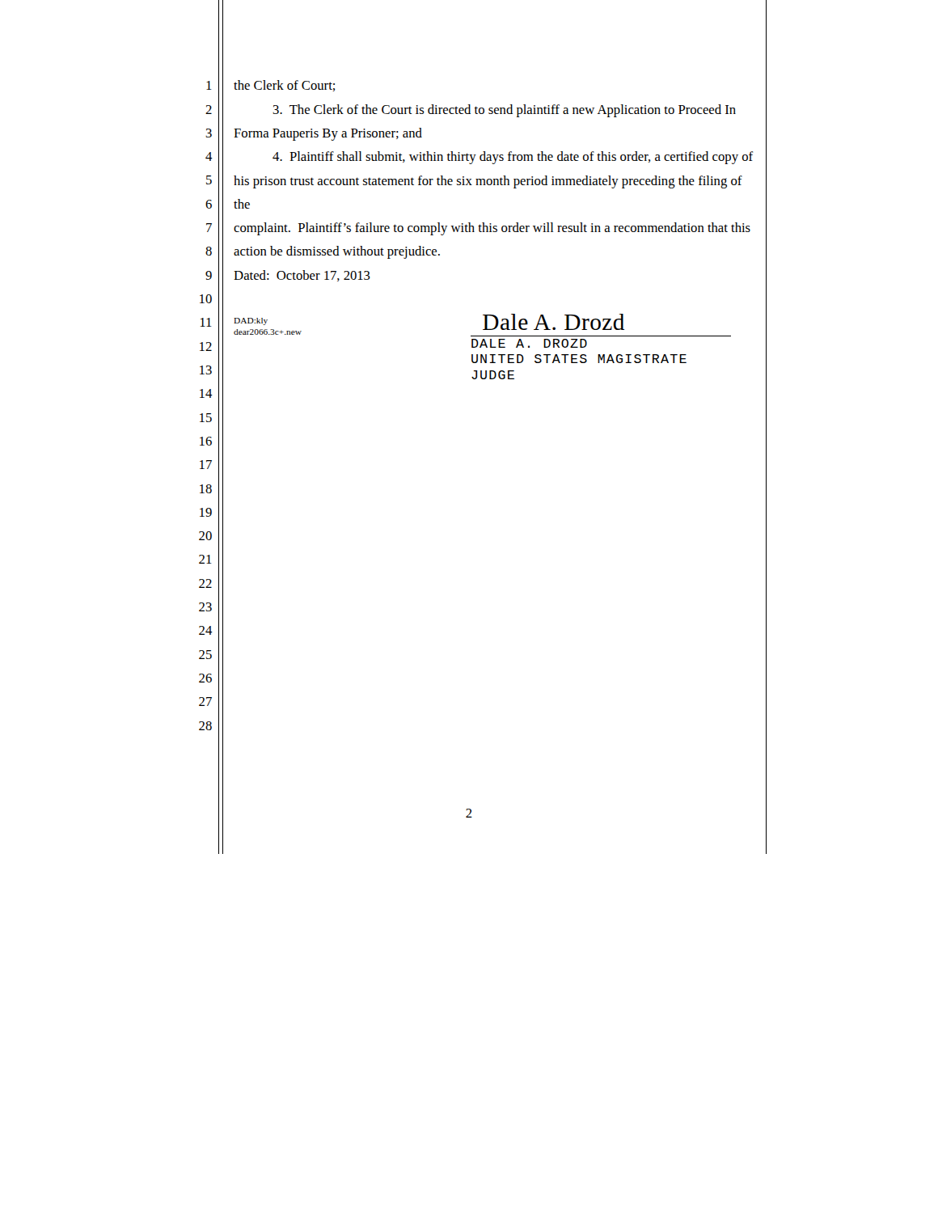1
2
3
4
5
6
7
8
9
10
11
12
13
14
15
16
17
18
19
20
21
22
23
24
25
26
27
28
the Clerk of Court;
3. The Clerk of the Court is directed to send plaintiff a new Application to Proceed In
Forma Pauperis By a Prisoner; and
4. Plaintiff shall submit, within thirty days from the date of this order, a certified copy of
his prison trust account statement for the six month period immediately preceding the filing of the
complaint. Plaintiff’s failure to comply with this order will result in a recommendation that this
action be dismissed without prejudice.
Dated: October 17, 2013
Dale A. Drozd
DALE A. DROZD
UNITED STATES MAGISTRATE JUDGE
DAD:kly
dear2066.3c+.new
2